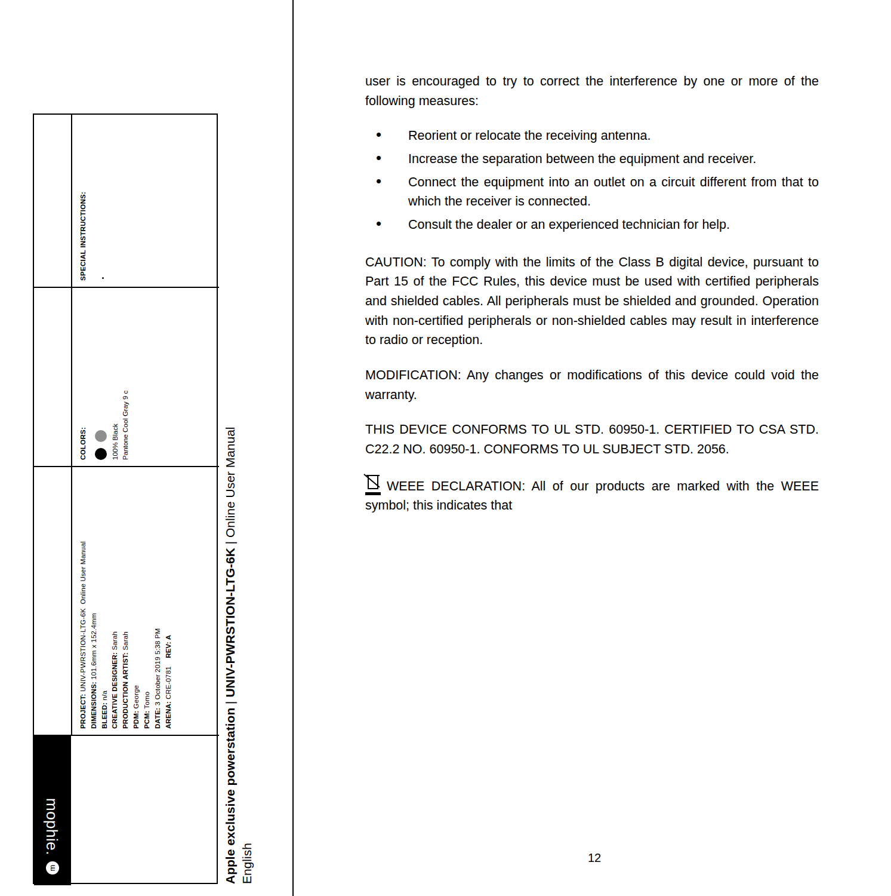m mophie.
PROJECT: UNIV-PWRSTION-LTG-6K Online User Manual
DIMENSIONS: 101.6mm x 152.4mm
BLEED: n/a
CREATIVE DESIGNER: Sarah
PRODUCTION ARTIST: Sarah
PDM: George
PCM: Tomo
DATE: 3 October 2019 5:38 PM
ARENA: CRE-0781 REV: A
COLORS:
100% Black
Pantone Cool Gray 9 c
SPECIAL INSTRUCTIONS:
Apple exclusive powerstation | UNIV-PWRSTION-LTG-6K | Online User Manual
English
user is encouraged to try to correct the interference by one or more of the following measures:
Reorient or relocate the receiving antenna.
Increase the separation between the equipment and receiver.
Connect the equipment into an outlet on a circuit different from that to which the receiver is connected.
Consult the dealer or an experienced technician for help.
CAUTION: To comply with the limits of the Class B digital device, pursuant to Part 15 of the FCC Rules, this device must be used with certified peripherals and shielded cables. All peripherals must be shielded and grounded. Operation with non-certified peripherals or non-shielded cables may result in interference to radio or reception.
MODIFICATION: Any changes or modifications of this device could void the warranty.
THIS DEVICE CONFORMS TO UL STD. 60950-1. CERTIFIED TO CSA STD. C22.2 NO. 60950-1. CONFORMS TO UL SUBJECT STD. 2056.
WEEE DECLARATION: All of our products are marked with the WEEE symbol; this indicates that
12